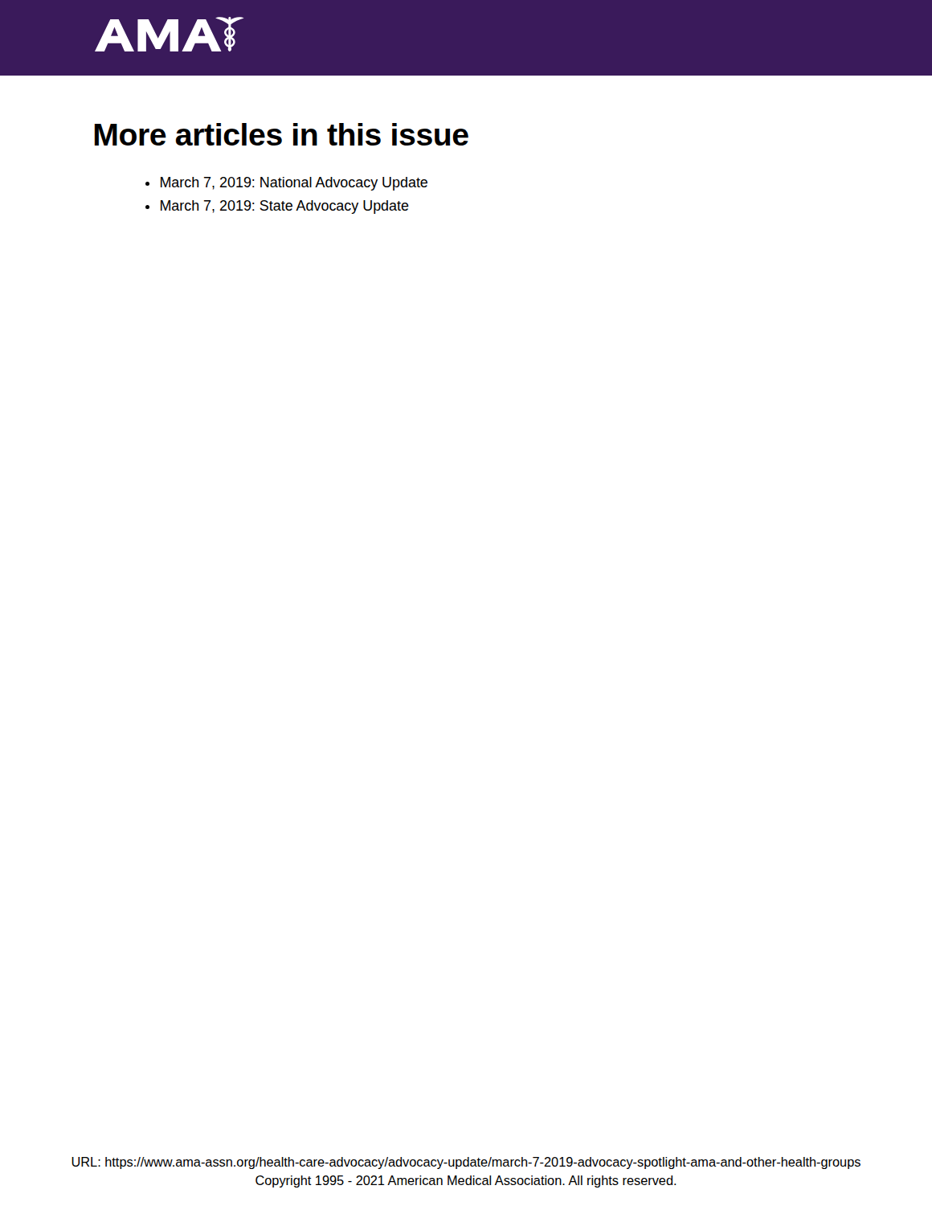AMA
More articles in this issue
March 7, 2019: National Advocacy Update
March 7, 2019: State Advocacy Update
URL: https://www.ama-assn.org/health-care-advocacy/advocacy-update/march-7-2019-advocacy-spotlight-ama-and-other-health-groups
Copyright 1995 - 2021 American Medical Association. All rights reserved.